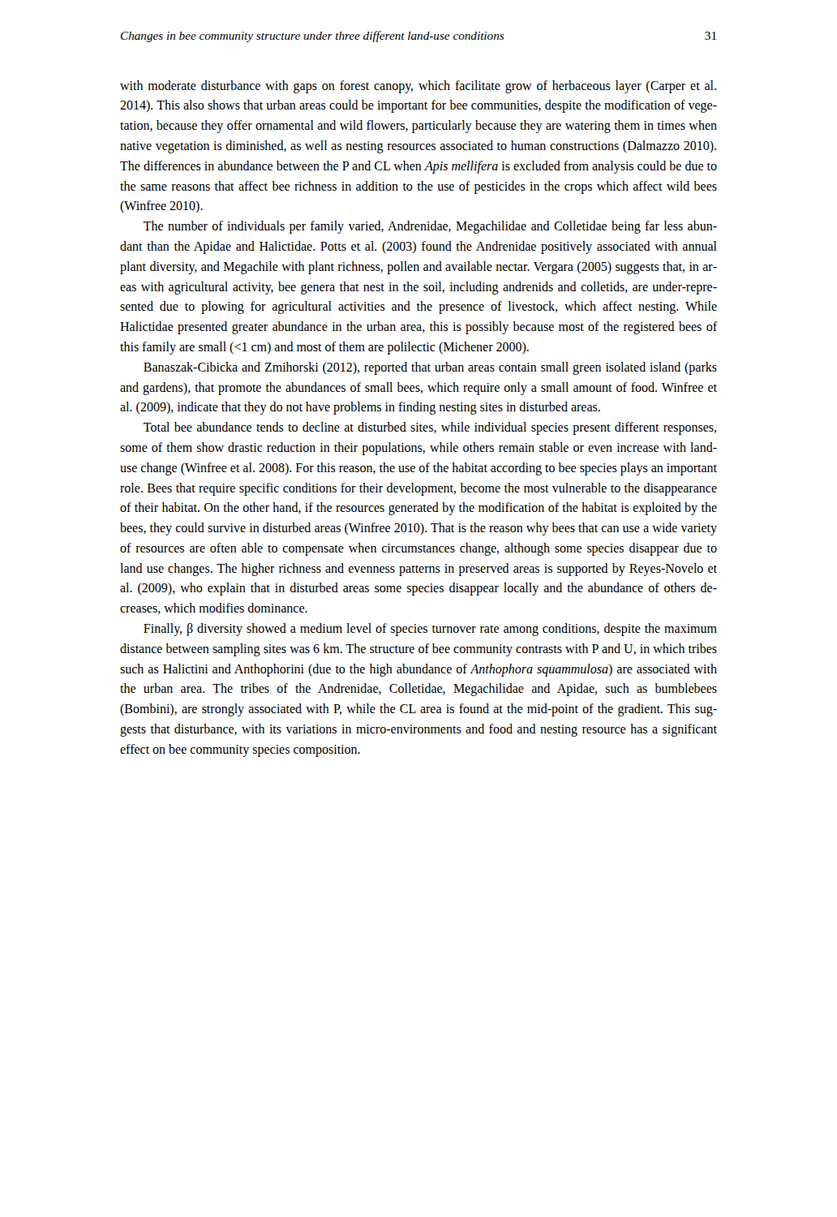Changes in bee community structure under three different land-use conditions 31
with moderate disturbance with gaps on forest canopy, which facilitate grow of herbaceous layer (Carper et al. 2014). This also shows that urban areas could be important for bee communities, despite the modification of vegetation, because they offer ornamental and wild flowers, particularly because they are watering them in times when native vegetation is diminished, as well as nesting resources associated to human constructions (Dalmazzo 2010). The differences in abundance between the P and CL when Apis mellifera is excluded from analysis could be due to the same reasons that affect bee richness in addition to the use of pesticides in the crops which affect wild bees (Winfree 2010).
The number of individuals per family varied, Andrenidae, Megachilidae and Colletidae being far less abundant than the Apidae and Halictidae. Potts et al. (2003) found the Andrenidae positively associated with annual plant diversity, and Megachile with plant richness, pollen and available nectar. Vergara (2005) suggests that, in areas with agricultural activity, bee genera that nest in the soil, including andrenids and colletids, are under-represented due to plowing for agricultural activities and the presence of livestock, which affect nesting. While Halictidae presented greater abundance in the urban area, this is possibly because most of the registered bees of this family are small (<1 cm) and most of them are polilectic (Michener 2000).
Banaszak-Cibicka and Zmihorski (2012), reported that urban areas contain small green isolated island (parks and gardens), that promote the abundances of small bees, which require only a small amount of food. Winfree et al. (2009), indicate that they do not have problems in finding nesting sites in disturbed areas.
Total bee abundance tends to decline at disturbed sites, while individual species present different responses, some of them show drastic reduction in their populations, while others remain stable or even increase with land-use change (Winfree et al. 2008). For this reason, the use of the habitat according to bee species plays an important role. Bees that require specific conditions for their development, become the most vulnerable to the disappearance of their habitat. On the other hand, if the resources generated by the modification of the habitat is exploited by the bees, they could survive in disturbed areas (Winfree 2010). That is the reason why bees that can use a wide variety of resources are often able to compensate when circumstances change, although some species disappear due to land use changes. The higher richness and evenness patterns in preserved areas is supported by Reyes-Novelo et al. (2009), who explain that in disturbed areas some species disappear locally and the abundance of others decreases, which modifies dominance.
Finally, β diversity showed a medium level of species turnover rate among conditions, despite the maximum distance between sampling sites was 6 km. The structure of bee community contrasts with P and U, in which tribes such as Halictini and Anthophorini (due to the high abundance of Anthophora squammulosa) are associated with the urban area. The tribes of the Andrenidae, Colletidae, Megachilidae and Apidae, such as bumblebees (Bombini), are strongly associated with P, while the CL area is found at the mid-point of the gradient. This suggests that disturbance, with its variations in micro-environments and food and nesting resource has a significant effect on bee community species composition.